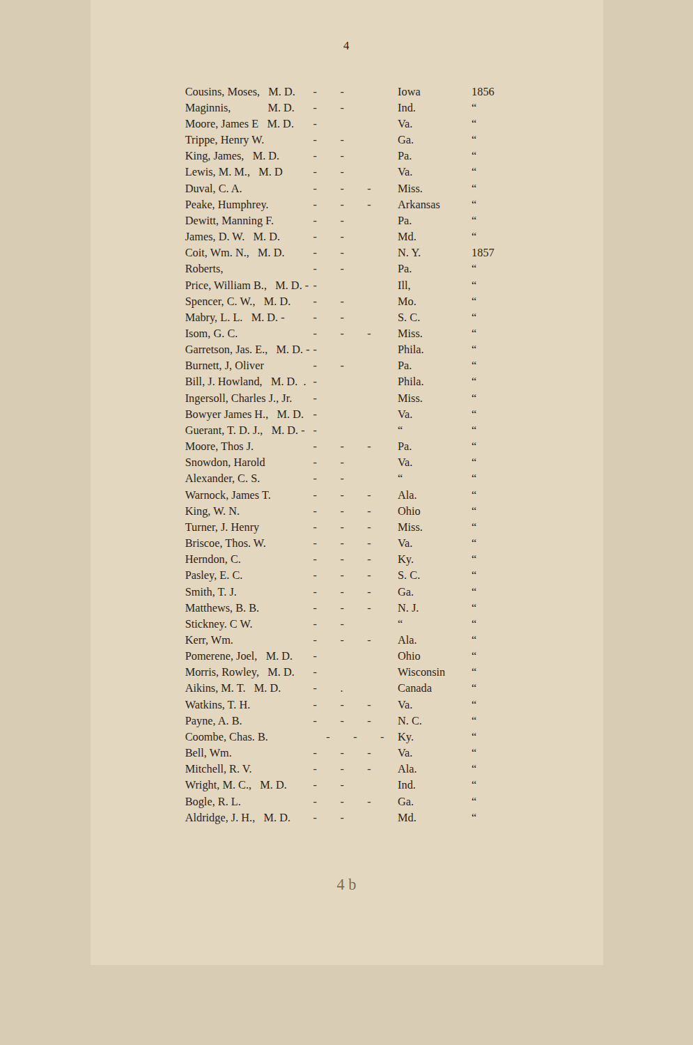4
| Cousins, Moses, M. D. | - - | Iowa | 1856 |
| Maginnis, M. D. | - - | Ind. | “ |
| Moore, James E M. D. | - | Va. | “ |
| Trippe, Henry W. | - - | Ga. | “ |
| King, James, M. D. | - - | Pa. | “ |
| Lewis, M. M., M. D | - - | Va. | “ |
| Duval, C. A. | - - - | Miss. | “ |
| Peake, Humphrey. | - - - | Arkansas | “ |
| Dewitt, Manning F. | - - | Pa. | “ |
| James, D. W. M. D. | - - | Md. | “ |
| Coit, Wm. N., M. D. | - - | N. Y. | 1857 |
| Roberts, | - - | Pa. | “ |
| Price, William B., M. D. - | - | Ill, | “ |
| Spencer, C. W., M. D. | - - | Mo. | “ |
| Mabry, L. L. M. D. - | - - | S. C. | “ |
| Isom, G. C. | - - - | Miss. | “ |
| Garretson, Jas. E., M. D. - | - | Phila. | “ |
| Burnett, J, Oliver | - - | Pa. | “ |
| Bill, J. Howland, M. D. . | - | Phila. | “ |
| Ingersoll, Charles J., Jr. | - | Miss. | “ |
| Bowyer James H., M. D. | - | Va. | “ |
| Guerant, T. D. J., M. D. - | - | “ | “ |
| Moore, Thos J. | - - - | Pa. | “ |
| Snowdon, Harold | - - | Va. | “ |
| Alexander, C. S. | - - | “ | “ |
| Warnock, James T. | - - - | Ala. | “ |
| King, W. N. | - - - | Ohio | “ |
| Turner, J. Henry | - - - | Miss. | “ |
| Briscoe, Thos. W. | - - - | Va. | “ |
| Herndon, C. | - - - | Ky. | “ |
| Pasley, E. C. | - - - | S. C. | “ |
| Smith, T. J. | - - - | Ga. | “ |
| Matthews, B. B. | - - - | N. J. | “ |
| Stickney. C W. | - - | “ | “ |
| Kerr, Wm. | - - - | Ala. | “ |
| Pomerene, Joel, M. D. | - | Ohio | “ |
| Morris, Rowley, M. D. | - | Wisconsin | “ |
| Aikins, M. T. M. D. | - . | Canada | “ |
| Watkins, T. H. | - - - | Va. | “ |
| Payne, A. B. | - - - | N. C. | “ |
| Coombe, Chas. B. | - - - | Ky. | “ |
| Bell, Wm. | - - - | Va. | “ |
| Mitchell, R. V. | - - - | Ala. | “ |
| Wright, M. C., M. D. | - - | Ind. | “ |
| Bogle, R. L. | - - - | Ga. | “ |
| Aldridge, J. H., M. D. | - - | Md. | “ |
4 b